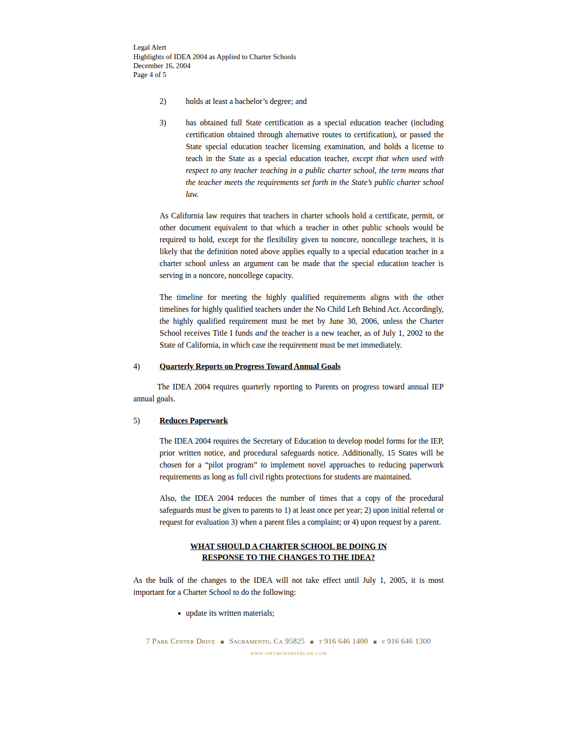Legal Alert
Highlights of IDEA 2004 as Applied to Charter Schools
December 16, 2004
Page 4 of 5
2)
holds at least a bachelor’s degree; and
3)
has obtained full State certification as a special education teacher (including certification obtained through alternative routes to certification), or passed the State special education teacher licensing examination, and holds a license to teach in the State as a special education teacher, except that when used with respect to any teacher teaching in a public charter school, the term means that the teacher meets the requirements set forth in the State’s public charter school law.
As California law requires that teachers in charter schools hold a certificate, permit, or other document equivalent to that which a teacher in other public schools would be required to hold, except for the flexibility given to noncore, noncollege teachers, it is likely that the definition noted above applies equally to a special education teacher in a charter school unless an argument can be made that the special education teacher is serving in a noncore, noncollege capacity.
The timeline for meeting the highly qualified requirements aligns with the other timelines for highly qualified teachers under the No Child Left Behind Act. Accordingly, the highly qualified requirement must be met by June 30, 2006, unless the Charter School receives Title I funds and the teacher is a new teacher, as of July 1, 2002 to the State of California, in which case the requirement must be met immediately.
4)
Quarterly Reports on Progress Toward Annual Goals
The IDEA 2004 requires quarterly reporting to Parents on progress toward annual IEP annual goals.
5)
Reduces Paperwork
The IDEA 2004 requires the Secretary of Education to develop model forms for the IEP, prior written notice, and procedural safeguards notice. Additionally, 15 States will be chosen for a “pilot program” to implement novel approaches to reducing paperwork requirements as long as full civil rights protections for students are maintained.
Also, the IDEA 2004 reduces the number of times that a copy of the procedural safeguards must be given to parents to 1) at least once per year; 2) upon initial referral or request for evaluation 3) when a parent files a complaint; or 4) upon request by a parent.
WHAT SHOULD A CHARTER SCHOOL BE DOING IN
RESPONSE TO THE CHANGES TO THE IDEA?
As the bulk of the changes to the IDEA will not take effect until July 1, 2005, it is most important for a Charter School to do the following:
update its written materials;
7 Park Center Drive ■ Sacramento, Ca 95825 ■ t 916 646 1400 ■ f 916 646 1300
www.smymcharterlaw.com